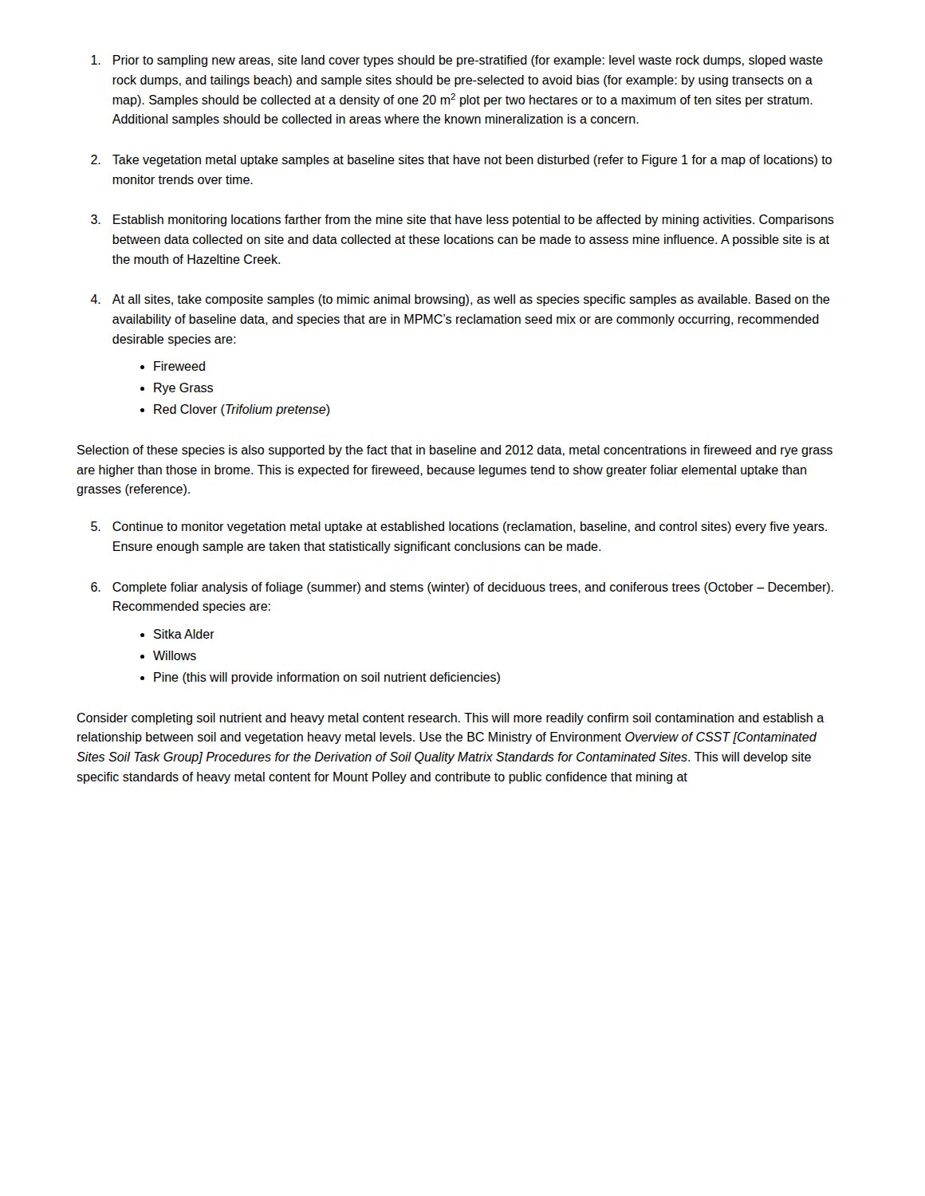Prior to sampling new areas, site land cover types should be pre-stratified (for example: level waste rock dumps, sloped waste rock dumps, and tailings beach) and sample sites should be pre-selected to avoid bias (for example: by using transects on a map). Samples should be collected at a density of one 20 m2 plot per two hectares or to a maximum of ten sites per stratum. Additional samples should be collected in areas where the known mineralization is a concern.
Take vegetation metal uptake samples at baseline sites that have not been disturbed (refer to Figure 1 for a map of locations) to monitor trends over time.
Establish monitoring locations farther from the mine site that have less potential to be affected by mining activities. Comparisons between data collected on site and data collected at these locations can be made to assess mine influence. A possible site is at the mouth of Hazeltine Creek.
At all sites, take composite samples (to mimic animal browsing), as well as species specific samples as available. Based on the availability of baseline data, and species that are in MPMC’s reclamation seed mix or are commonly occurring, recommended desirable species are:
Fireweed
Rye Grass
Red Clover (Trifolium pretense)
Selection of these species is also supported by the fact that in baseline and 2012 data, metal concentrations in fireweed and rye grass are higher than those in brome. This is expected for fireweed, because legumes tend to show greater foliar elemental uptake than grasses (reference).
Continue to monitor vegetation metal uptake at established locations (reclamation, baseline, and control sites) every five years. Ensure enough sample are taken that statistically significant conclusions can be made.
Complete foliar analysis of foliage (summer) and stems (winter) of deciduous trees, and coniferous trees (October – December). Recommended species are:
Sitka Alder
Willows
Pine (this will provide information on soil nutrient deficiencies)
Consider completing soil nutrient and heavy metal content research. This will more readily confirm soil contamination and establish a relationship between soil and vegetation heavy metal levels. Use the BC Ministry of Environment Overview of CSST [Contaminated Sites Soil Task Group] Procedures for the Derivation of Soil Quality Matrix Standards for Contaminated Sites. This will develop site specific standards of heavy metal content for Mount Polley and contribute to public confidence that mining at